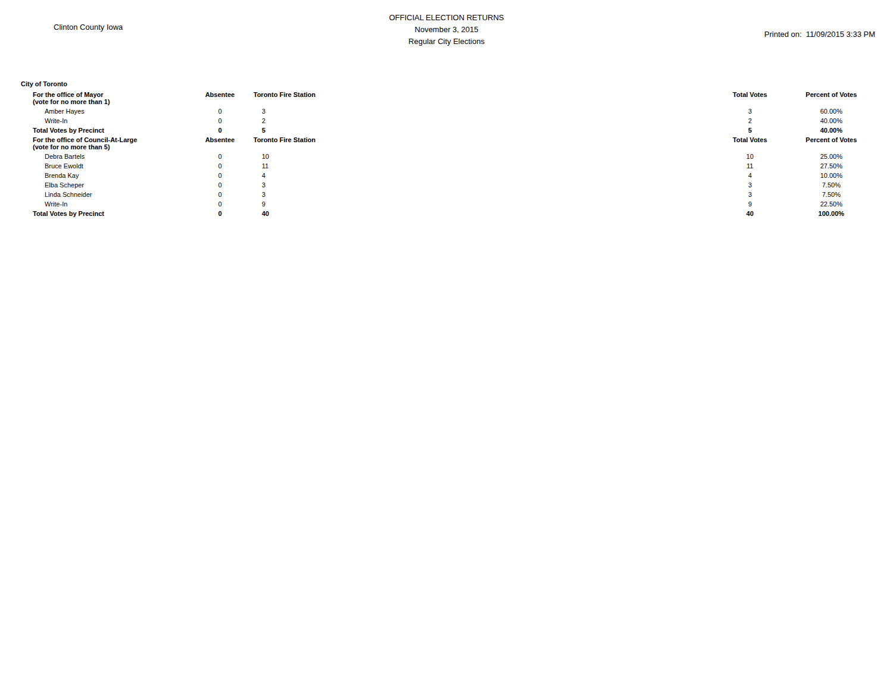Clinton County Iowa
OFFICIAL ELECTION RETURNS
November 3, 2015
Regular City Elections
Printed on: 11/09/2015 3:33 PM
City of Toronto
| For the office of Mayor (vote for no more than 1) | Absentee | Toronto Fire Station | | Total Votes | Percent of Votes |
| Amber Hayes | 0 | 3 | | 3 | 60.00% |
| Write-In | 0 | 2 | | 2 | 40.00% |
| Total Votes by Precinct | 0 | 5 | | 5 | 40.00% |
| For the office of Council-At-Large (vote for no more than 5) | Absentee | Toronto Fire Station | | Total Votes | Percent of Votes |
| Debra Bartels | 0 | 10 | | 10 | 25.00% |
| Bruce Ewoldt | 0 | 11 | | 11 | 27.50% |
| Brenda Kay | 0 | 4 | | 4 | 10.00% |
| Elba Scheper | 0 | 3 | | 3 | 7.50% |
| Linda Schneider | 0 | 3 | | 3 | 7.50% |
| Write-In | 0 | 9 | | 9 | 22.50% |
| Total Votes by Precinct | 0 | 40 | | 40 | 100.00% |